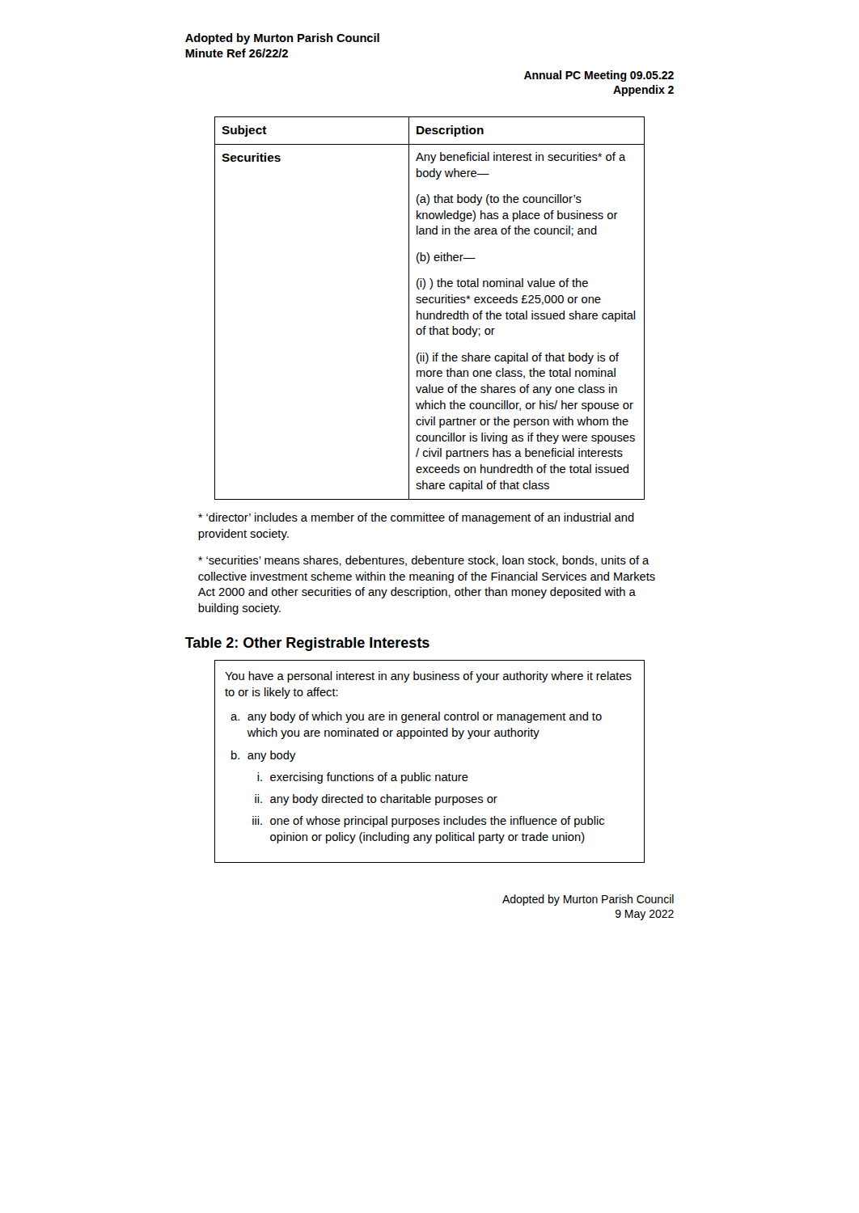Adopted by Murton Parish Council
Minute Ref 26/22/2
Annual PC Meeting 09.05.22
Appendix 2
| Subject | Description |
| --- | --- |
| Securities | Any beneficial interest in securities* of a body where— (a) that body (to the councillor’s knowledge) has a place of business or land in the area of the council; and (b) either— (i) ) the total nominal value of the securities* exceeds £25,000 or one hundredth of the total issued share capital of that body; or (ii) if the share capital of that body is of more than one class, the total nominal value of the shares of any one class in which the councillor, or his/ her spouse or civil partner or the person with whom the councillor is living as if they were spouses / civil partners has a beneficial interests exceeds on hundredth of the total issued share capital of that class |
* ‘director’ includes a member of the committee of management of an industrial and provident society.
* ‘securities’ means shares, debentures, debenture stock, loan stock, bonds, units of a collective investment scheme within the meaning of the Financial Services and Markets Act 2000 and other securities of any description, other than money deposited with a building society.
Table 2: Other Registrable Interests
You have a personal interest in any business of your authority where it relates to or is likely to affect:
any body of which you are in general control or management and to which you are nominated or appointed by your authority
any body
exercising functions of a public nature
any body directed to charitable purposes or
one of whose principal purposes includes the influence of public opinion or policy (including any political party or trade union)
Adopted by Murton Parish Council
9 May 2022